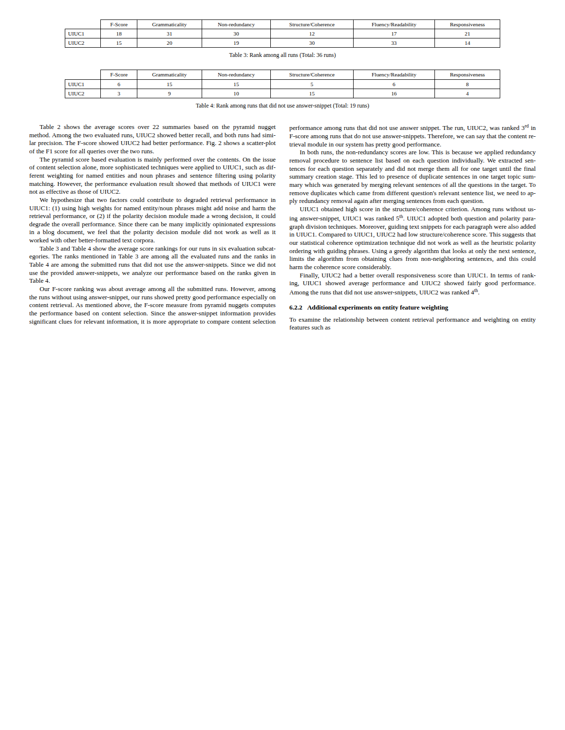| | F-Score | Grammaticality | Non-redundancy | Structure/Coherence | Fluency/Readability | Responsiveness |
| UIUC1 | 18 | 31 | 30 | 12 | 17 | 21 |
| UIUC2 | 15 | 20 | 19 | 30 | 33 | 14 |
Table 3: Rank among all runs (Total: 36 runs)
| | F-Score | Grammaticality | Non-redundancy | Structure/Coherence | Fluency/Readability | Responsiveness |
| UIUC1 | 6 | 15 | 15 | 5 | 6 | 8 |
| UIUC2 | 3 | 9 | 10 | 15 | 16 | 4 |
Table 4: Rank among runs that did not use answer-snippet (Total: 19 runs)
Table 2 shows the average scores over 22 summaries based on the pyramid nugget method. Among the two evaluated runs, UIUC2 showed better recall, and both runs had similar precision. The F-score showed UIUC2 had better performance. Fig. 2 shows a scatter-plot of the F1 score for all queries over the two runs.
The pyramid score based evaluation is mainly performed over the contents. On the issue of content selection alone, more sophisticated techniques were applied to UIUC1, such as different weighting for named entities and noun phrases and sentence filtering using polarity matching. However, the performance evaluation result showed that methods of UIUC1 were not as effective as those of UIUC2.
We hypothesize that two factors could contribute to degraded retrieval performance in UIUC1: (1) using high weights for named entity/noun phrases might add noise and harm the retrieval performance, or (2) if the polarity decision module made a wrong decision, it could degrade the overall performance. Since there can be many implicitly opinionated expressions in a blog document, we feel that the polarity decision module did not work as well as it worked with other better-formatted text corpora.
Table 3 and Table 4 show the average score rankings for our runs in six evaluation subcategories. The ranks mentioned in Table 3 are among all the evaluated runs and the ranks in Table 4 are among the submitted runs that did not use the answer-snippets. Since we did not use the provided answer-snippets, we analyze our performance based on the ranks given in Table 4.
Our F-score ranking was about average among all the submitted runs. However, among the runs without using answer-snippet, our runs showed pretty good performance especially on content retrieval. As mentioned above, the F-score measure from pyramid nuggets computes the performance based on content selection. Since the answer-snippet information provides significant clues for relevant information, it is more appropriate to compare content selection performance among runs that did not use answer snippet. The run, UIUC2, was ranked 3rd in F-score among runs that do not use answer-snippets. Therefore, we can say that the content retrieval module in our system has pretty good performance.
In both runs, the non-redundancy scores are low. This is because we applied redundancy removal procedure to sentence list based on each question individually. We extracted sentences for each question separately and did not merge them all for one target until the final summary creation stage. This led to presence of duplicate sentences in one target topic summary which was generated by merging relevant sentences of all the questions in the target. To remove duplicates which came from different question's relevant sentence list, we need to apply redundancy removal again after merging sentences from each question.
UIUC1 obtained high score in the structure/coherence criterion. Among runs without using answer-snippet, UIUC1 was ranked 5th. UIUC1 adopted both question and polarity paragraph division techniques. Moreover, guiding text snippets for each paragraph were also added in UIUC1. Compared to UIUC1, UIUC2 had low structure/coherence score. This suggests that our statistical coherence optimization technique did not work as well as the heuristic polarity ordering with guiding phrases. Using a greedy algorithm that looks at only the next sentence, limits the algorithm from obtaining clues from non-neighboring sentences, and this could harm the coherence score considerably.
Finally, UIUC2 had a better overall responsiveness score than UIUC1. In terms of ranking, UIUC1 showed average performance and UIUC2 showed fairly good performance. Among the runs that did not use answer-snippets, UIUC2 was ranked 4th.
6.2.2 Additional experiments on entity feature weighting
To examine the relationship between content retrieval performance and weighting on entity features such as